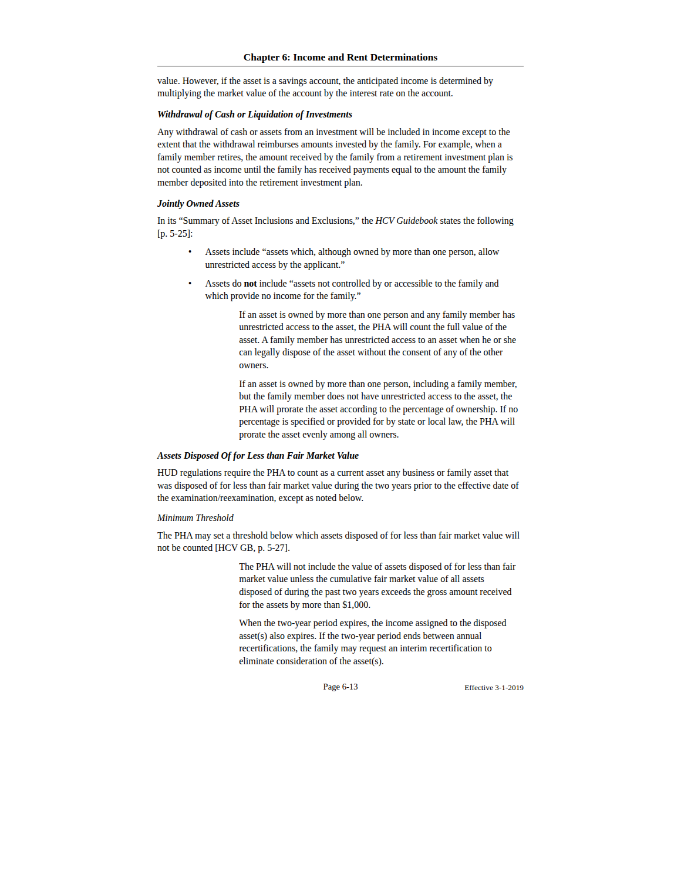Chapter 6: Income and Rent Determinations
value. However, if the asset is a savings account, the anticipated income is determined by multiplying the market value of the account by the interest rate on the account.
Withdrawal of Cash or Liquidation of Investments
Any withdrawal of cash or assets from an investment will be included in income except to the extent that the withdrawal reimburses amounts invested by the family. For example, when a family member retires, the amount received by the family from a retirement investment plan is not counted as income until the family has received payments equal to the amount the family member deposited into the retirement investment plan.
Jointly Owned Assets
In its “Summary of Asset Inclusions and Exclusions,” the HCV Guidebook states the following [p. 5-25]:
Assets include “assets which, although owned by more than one person, allow unrestricted access by the applicant.”
Assets do not include “assets not controlled by or accessible to the family and which provide no income for the family.”
If an asset is owned by more than one person and any family member has unrestricted access to the asset, the PHA will count the full value of the asset. A family member has unrestricted access to an asset when he or she can legally dispose of the asset without the consent of any of the other owners.
If an asset is owned by more than one person, including a family member, but the family member does not have unrestricted access to the asset, the PHA will prorate the asset according to the percentage of ownership. If no percentage is specified or provided for by state or local law, the PHA will prorate the asset evenly among all owners.
Assets Disposed Of for Less than Fair Market Value
HUD regulations require the PHA to count as a current asset any business or family asset that was disposed of for less than fair market value during the two years prior to the effective date of the examination/reexamination, except as noted below.
Minimum Threshold
The PHA may set a threshold below which assets disposed of for less than fair market value will not be counted [HCV GB, p. 5-27].
The PHA will not include the value of assets disposed of for less than fair market value unless the cumulative fair market value of all assets disposed of during the past two years exceeds the gross amount received for the assets by more than $1,000.
When the two-year period expires, the income assigned to the disposed asset(s) also expires. If the two-year period ends between annual recertifications, the family may request an interim recertification to eliminate consideration of the asset(s).
Page 6-13
Effective 3-1-2019